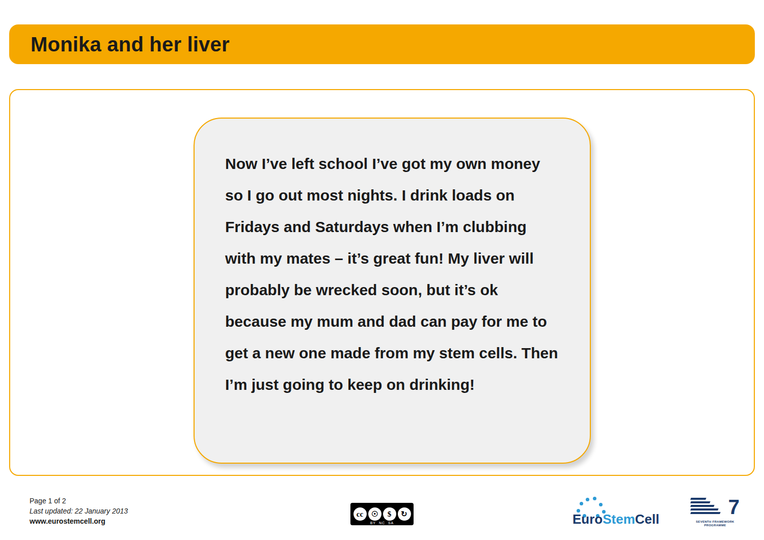Monika and her liver
Now I’ve left school I’ve got my own money so I go out most nights. I drink loads on Fridays and Saturdays when I’m clubbing with my mates – it’s great fun! My liver will probably be wrecked soon, but it’s ok because my mum and dad can pay for me to get a new one made from my stem cells. Then I’m just going to keep on drinking!
Page 1 of 2
Last updated: 22 January 2013
www.eurostemcell.org
cc
☉
$
↻
BY NC SA
EuroStem Cell
7
SEVENTH FRAMEWORK
PROGRAMME